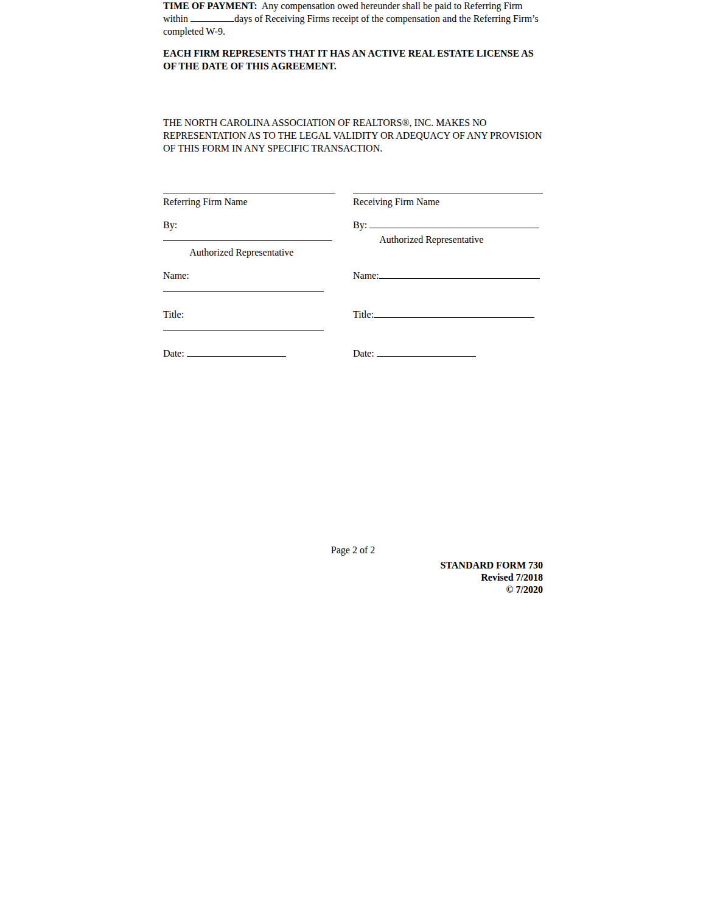TIME OF PAYMENT: Any compensation owed hereunder shall be paid to Referring Firm within days of Receiving Firms receipt of the compensation and the Referring Firm’s completed W-9.
EACH FIRM REPRESENTS THAT IT HAS AN ACTIVE REAL ESTATE LICENSE AS OF THE DATE OF THIS AGREEMENT.
THE NORTH CAROLINA ASSOCIATION OF REALTORS®, INC. MAKES NO REPRESENTATION AS TO THE LEGAL VALIDITY OR ADEQUACY OF ANY PROVISION OF THIS FORM IN ANY SPECIFIC TRANSACTION.
| Referring Firm Name | Receiving Firm Name |
| By: Authorized Representative | By: Authorized Representative |
| Name: | Name: |
| Title: | Title: |
| Date: | Date: |
Page 2 of 2
STANDARD FORM 730
Revised 7/2018
© 7/2020